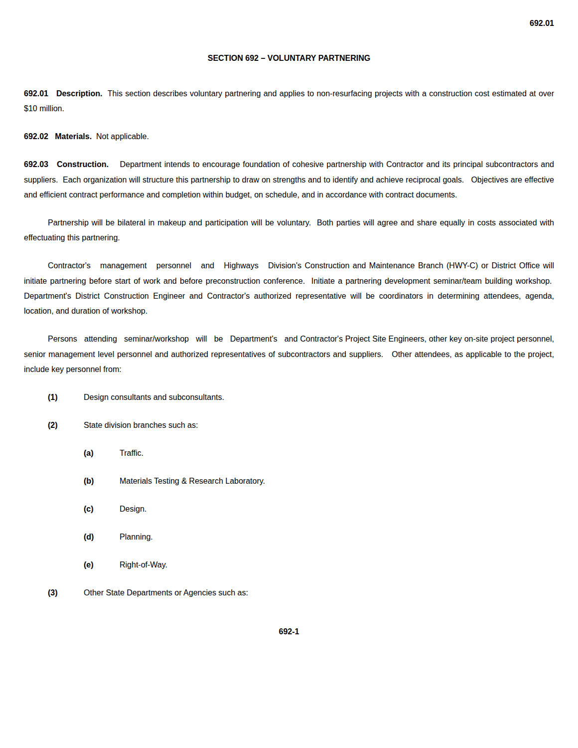692.01
SECTION 692 – VOLUNTARY PARTNERING
692.01 Description. This section describes voluntary partnering and applies to non-resurfacing projects with a construction cost estimated at over $10 million.
692.02 Materials. Not applicable.
692.03 Construction. Department intends to encourage foundation of cohesive partnership with Contractor and its principal subcontractors and suppliers. Each organization will structure this partnership to draw on strengths and to identify and achieve reciprocal goals. Objectives are effective and efficient contract performance and completion within budget, on schedule, and in accordance with contract documents.
Partnership will be bilateral in makeup and participation will be voluntary. Both parties will agree and share equally in costs associated with effectuating this partnering.
Contractor's management personnel and Highways Division's Construction and Maintenance Branch (HWY-C) or District Office will initiate partnering before start of work and before preconstruction conference. Initiate a partnering development seminar/team building workshop. Department's District Construction Engineer and Contractor's authorized representative will be coordinators in determining attendees, agenda, location, and duration of workshop.
Persons attending seminar/workshop will be Department's and Contractor's Project Site Engineers, other key on-site project personnel, senior management level personnel and authorized representatives of subcontractors and suppliers. Other attendees, as applicable to the project, include key personnel from:
(1)
Design consultants and subconsultants.
(2)
State division branches such as:
(a)
Traffic.
(b)
Materials Testing & Research Laboratory.
(c)
Design.
(d)
Planning.
(e)
Right-of-Way.
(3)
Other State Departments or Agencies such as:
692-1